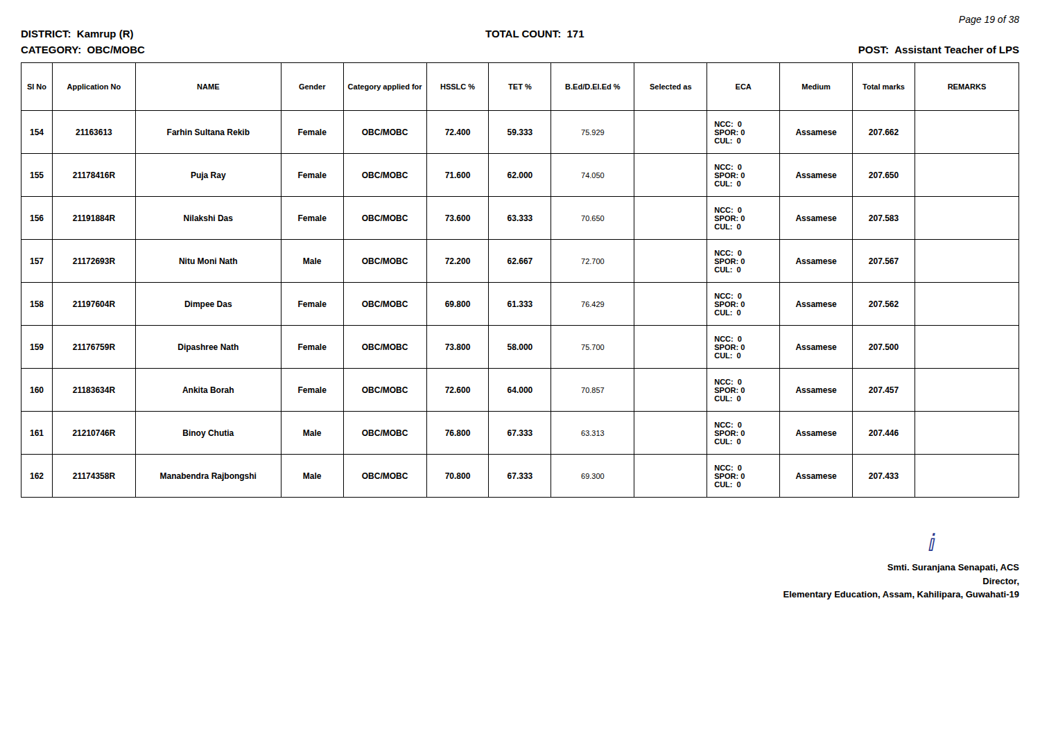Page 19 of 38
DISTRICT: Kamrup (R)
TOTAL COUNT: 171
CATEGORY: OBC/MOBC
POST: Assistant Teacher of LPS
| Sl No | Application No | NAME | Gender | Category applied for | HSSLC % | TET % | B.Ed/D.El.Ed % | Selected as | ECA | Medium | Total marks | REMARKS |
| --- | --- | --- | --- | --- | --- | --- | --- | --- | --- | --- | --- | --- |
| 154 | 21163613 | Farhin Sultana Rekib | Female | OBC/MOBC | 72.400 | 59.333 | 75.929 | | NCC: 0 SPOR: 0 CUL: 0 | Assamese | 207.662 | |
| 155 | 21178416R | Puja Ray | Female | OBC/MOBC | 71.600 | 62.000 | 74.050 | | NCC: 0 SPOR: 0 CUL: 0 | Assamese | 207.650 | |
| 156 | 21191884R | Nilakshi Das | Female | OBC/MOBC | 73.600 | 63.333 | 70.650 | | NCC: 0 SPOR: 0 CUL: 0 | Assamese | 207.583 | |
| 157 | 21172693R | Nitu Moni Nath | Male | OBC/MOBC | 72.200 | 62.667 | 72.700 | | NCC: 0 SPOR: 0 CUL: 0 | Assamese | 207.567 | |
| 158 | 21197604R | Dimpee Das | Female | OBC/MOBC | 69.800 | 61.333 | 76.429 | | NCC: 0 SPOR: 0 CUL: 0 | Assamese | 207.562 | |
| 159 | 21176759R | Dipashree Nath | Female | OBC/MOBC | 73.800 | 58.000 | 75.700 | | NCC: 0 SPOR: 0 CUL: 0 | Assamese | 207.500 | |
| 160 | 21183634R | Ankita Borah | Female | OBC/MOBC | 72.600 | 64.000 | 70.857 | | NCC: 0 SPOR: 0 CUL: 0 | Assamese | 207.457 | |
| 161 | 21210746R | Binoy Chutia | Male | OBC/MOBC | 76.800 | 67.333 | 63.313 | | NCC: 0 SPOR: 0 CUL: 0 | Assamese | 207.446 | |
| 162 | 21174358R | Manabendra Rajbongshi | Male | OBC/MOBC | 70.800 | 67.333 | 69.300 | | NCC: 0 SPOR: 0 CUL: 0 | Assamese | 207.433 | |
ⅈ
Smti. Suranjana Senapati, ACS
Director,
Elementary Education, Assam, Kahilipara, Guwahati-19